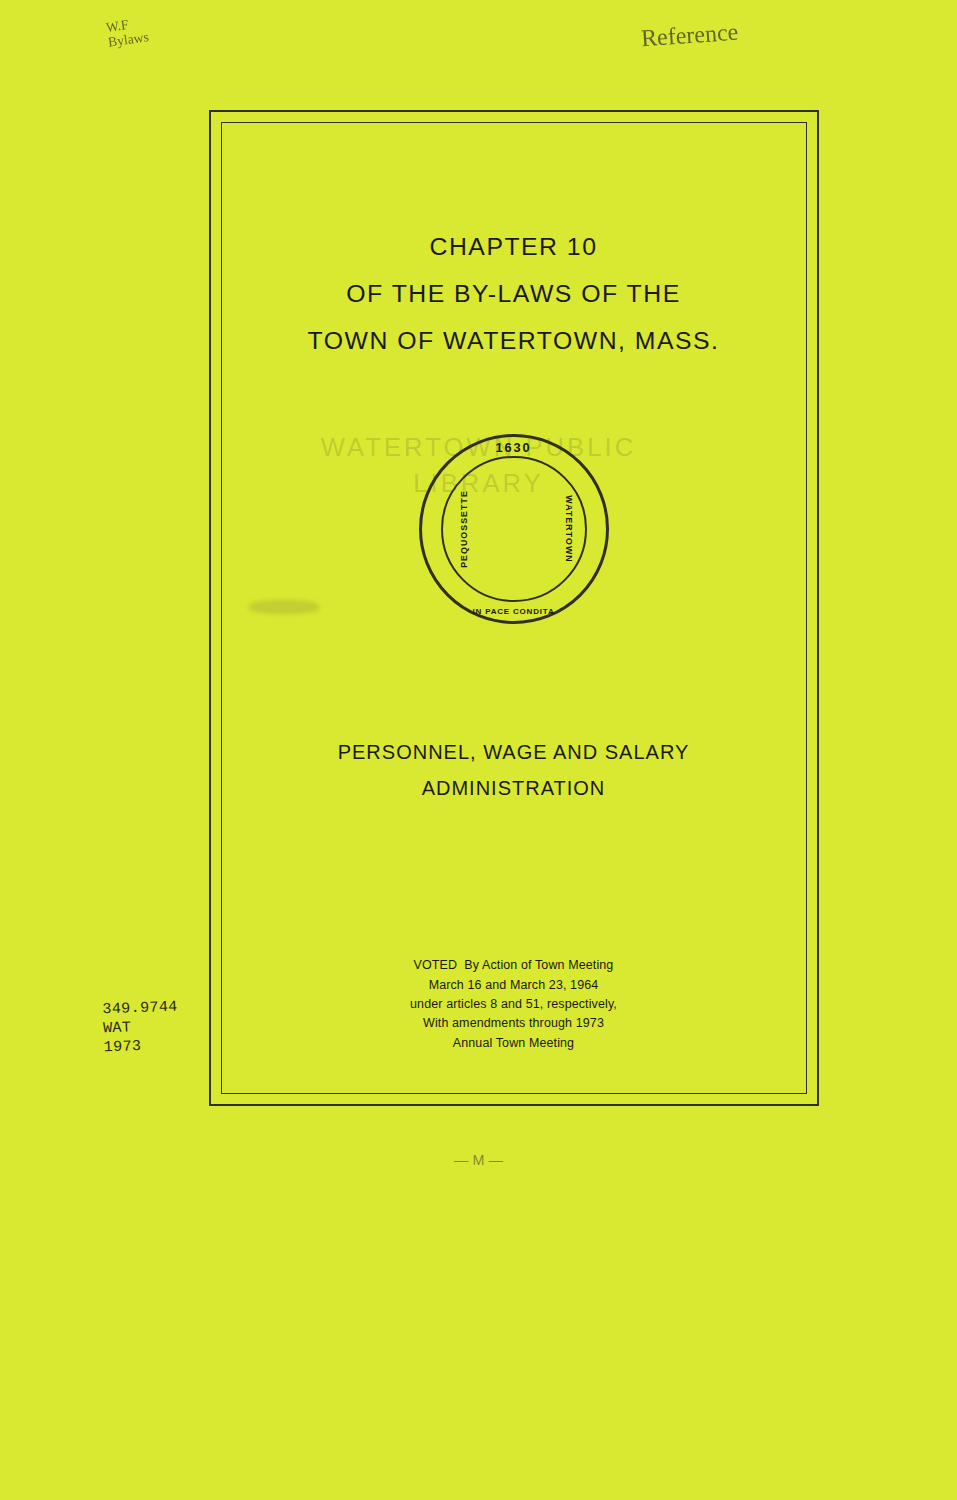W.F
Bylaws
Reference
Chapter 10
of the By-Laws of the
Town of Watertown, Mass.
WATERTOWN PUBLIC
LIBRARY
1630
PEQUOSSETTE
WATERTOWN
IN PACE CONDITA
Personnel, Wage and Salary
Administration
VOTED By Action of Town Meeting
March 16 and March 23, 1964
under articles 8 and 51, respectively,
With amendments through 1973
Annual Town Meeting
349.9744
WAT
1973
— M —